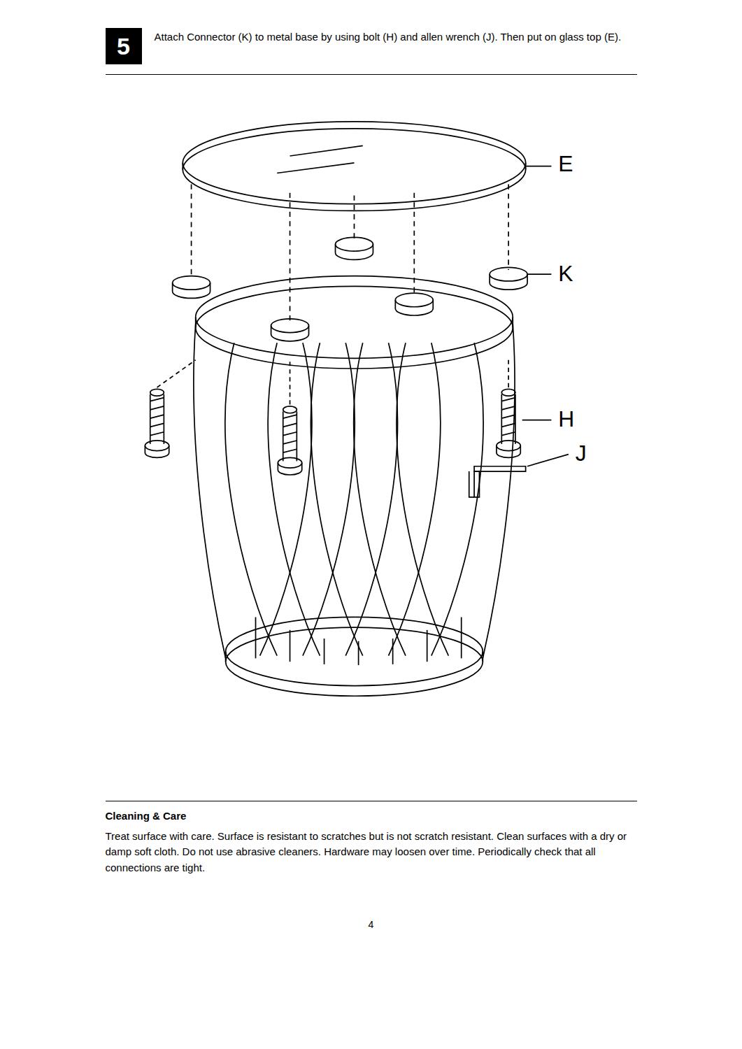5
Attach Connector (K) to metal base by using bolt (H) and allen wrench (J). Then put on glass top (E).
E K H J
Cleaning & Care
Treat surface with care. Surface is resistant to scratches but is not scratch resistant. Clean surfaces with a dry or damp soft cloth. Do not use abrasive cleaners. Hardware may loosen over time. Periodically check that all connections are tight.
4